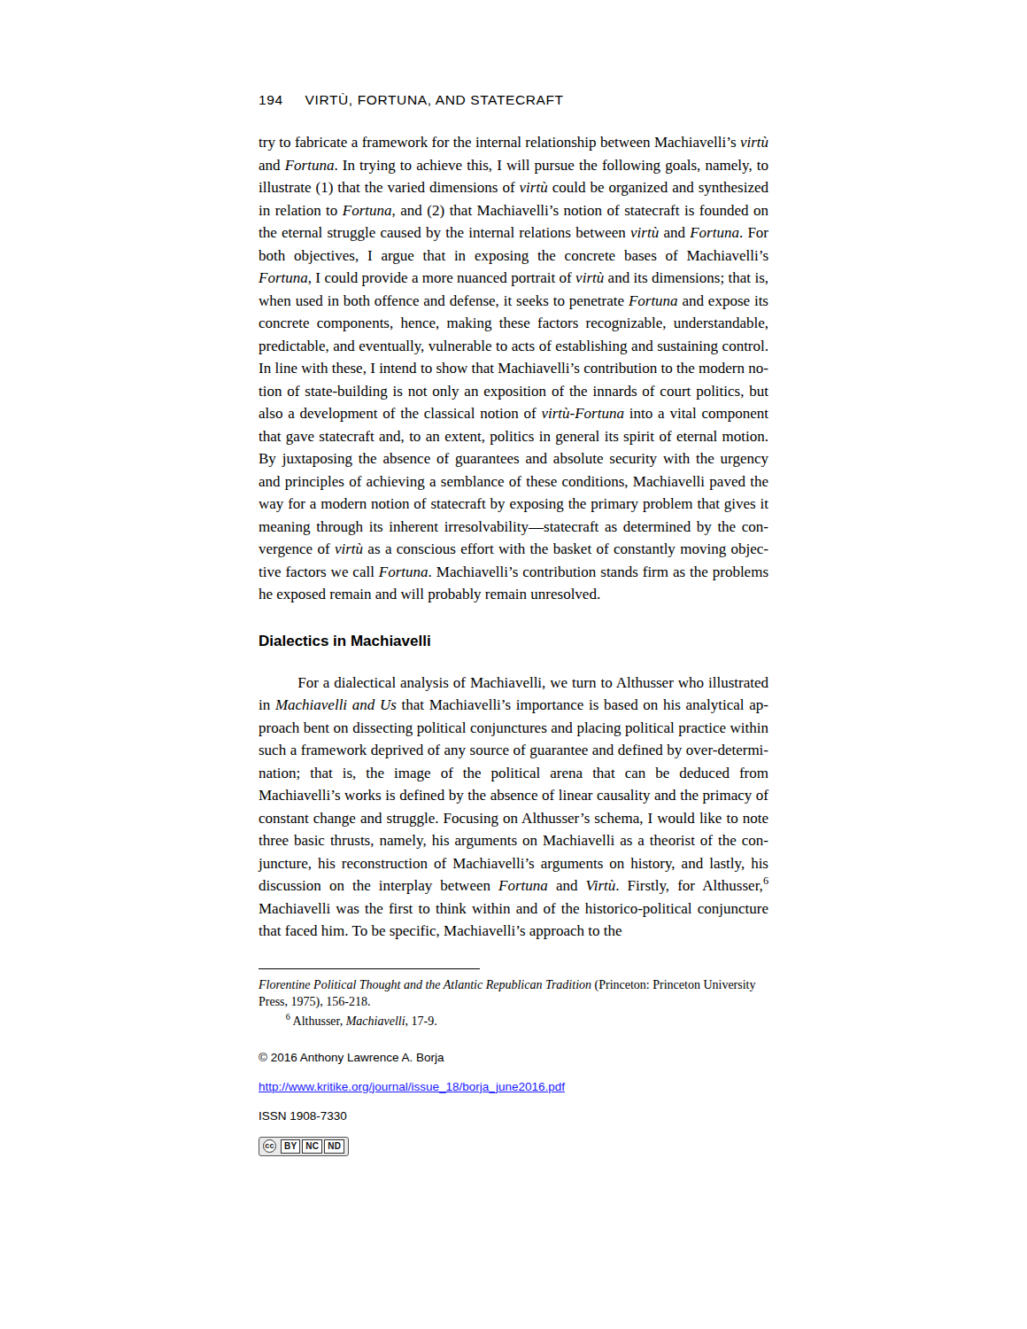194 VIRTÙ, FORTUNA, AND STATECRAFT
try to fabricate a framework for the internal relationship between Machiavelli’s virtù and Fortuna. In trying to achieve this, I will pursue the following goals, namely, to illustrate (1) that the varied dimensions of virtù could be organized and synthesized in relation to Fortuna, and (2) that Machiavelli’s notion of statecraft is founded on the eternal struggle caused by the internal relations between virtù and Fortuna. For both objectives, I argue that in exposing the concrete bases of Machiavelli’s Fortuna, I could provide a more nuanced portrait of virtù and its dimensions; that is, when used in both offence and defense, it seeks to penetrate Fortuna and expose its concrete components, hence, making these factors recognizable, understandable, predictable, and eventually, vulnerable to acts of establishing and sustaining control. In line with these, I intend to show that Machiavelli’s contribution to the modern notion of state-building is not only an exposition of the innards of court politics, but also a development of the classical notion of virtù-Fortuna into a vital component that gave statecraft and, to an extent, politics in general its spirit of eternal motion. By juxtaposing the absence of guarantees and absolute security with the urgency and principles of achieving a semblance of these conditions, Machiavelli paved the way for a modern notion of statecraft by exposing the primary problem that gives it meaning through its inherent irresolvability—statecraft as determined by the convergence of virtù as a conscious effort with the basket of constantly moving objective factors we call Fortuna. Machiavelli’s contribution stands firm as the problems he exposed remain and will probably remain unresolved.
Dialectics in Machiavelli
For a dialectical analysis of Machiavelli, we turn to Althusser who illustrated in Machiavelli and Us that Machiavelli’s importance is based on his analytical approach bent on dissecting political conjunctures and placing political practice within such a framework deprived of any source of guarantee and defined by over-determination; that is, the image of the political arena that can be deduced from Machiavelli’s works is defined by the absence of linear causality and the primacy of constant change and struggle. Focusing on Althusser’s schema, I would like to note three basic thrusts, namely, his arguments on Machiavelli as a theorist of the conjuncture, his reconstruction of Machiavelli’s arguments on history, and lastly, his discussion on the interplay between Fortuna and Virtù. Firstly, for Althusser,6 Machiavelli was the first to think within and of the historico-political conjuncture that faced him. To be specific, Machiavelli’s approach to the
Florentine Political Thought and the Atlantic Republican Tradition (Princeton: Princeton University Press, 1975), 156-218.
6 Althusser, Machiavelli, 17-9.
© 2016 Anthony Lawrence A. Borja
http://www.kritike.org/journal/issue_18/borja_june2016.pdf
ISSN 1908-7330
cc BY NC ND